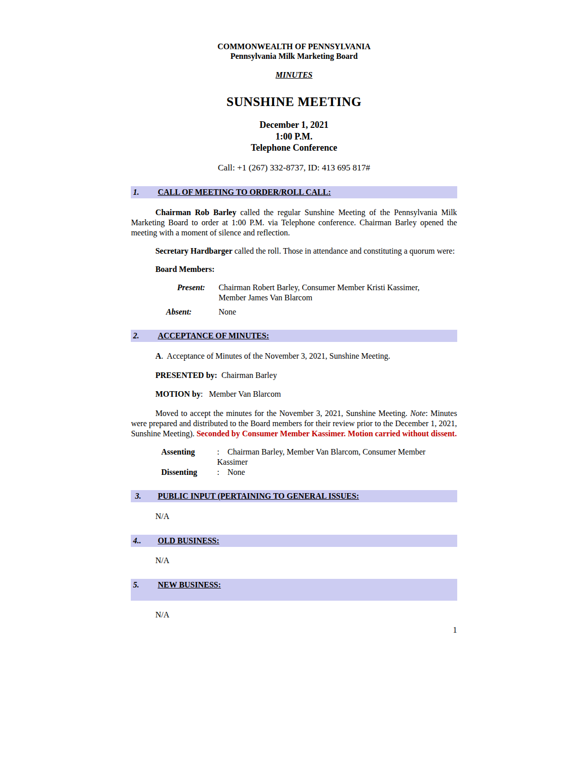COMMONWEALTH OF PENNSYLVANIA
Pennsylvania Milk Marketing Board
MINUTES
SUNSHINE MEETING
December 1, 2021
1:00 P.M.
Telephone Conference
Call: +1 (267) 332-8737, ID: 413 695 817#
1.
CALL OF MEETING TO ORDER/ROLL CALL:
Chairman Rob Barley called the regular Sunshine Meeting of the Pennsylvania Milk Marketing Board to order at 1:00 P.M. via Telephone conference. Chairman Barley opened the meeting with a moment of silence and reflection.
Secretary Hardbarger called the roll. Those in attendance and constituting a quorum were:
Board Members:
Present:
Chairman Robert Barley, Consumer Member Kristi Kassimer,
Member James Van Blarcom
Absent:
None
2.
ACCEPTANCE OF MINUTES:
A. Acceptance of Minutes of the November 3, 2021, Sunshine Meeting.
PRESENTED by: Chairman Barley
MOTION by: Member Van Blarcom
Moved to accept the minutes for the November 3, 2021, Sunshine Meeting. Note: Minutes were prepared and distributed to the Board members for their review prior to the December 1, 2021, Sunshine Meeting). Seconded by Consumer Member Kassimer. Motion carried without dissent.
Assenting: Chairman Barley, Member Van Blarcom, Consumer Member Kassimer
Dissenting: None
3.
PUBLIC INPUT (PERTAINING TO GENERAL ISSUES:
N/A
4..
OLD BUSINESS:
N/A
5.
NEW BUSINESS:
N/A
1